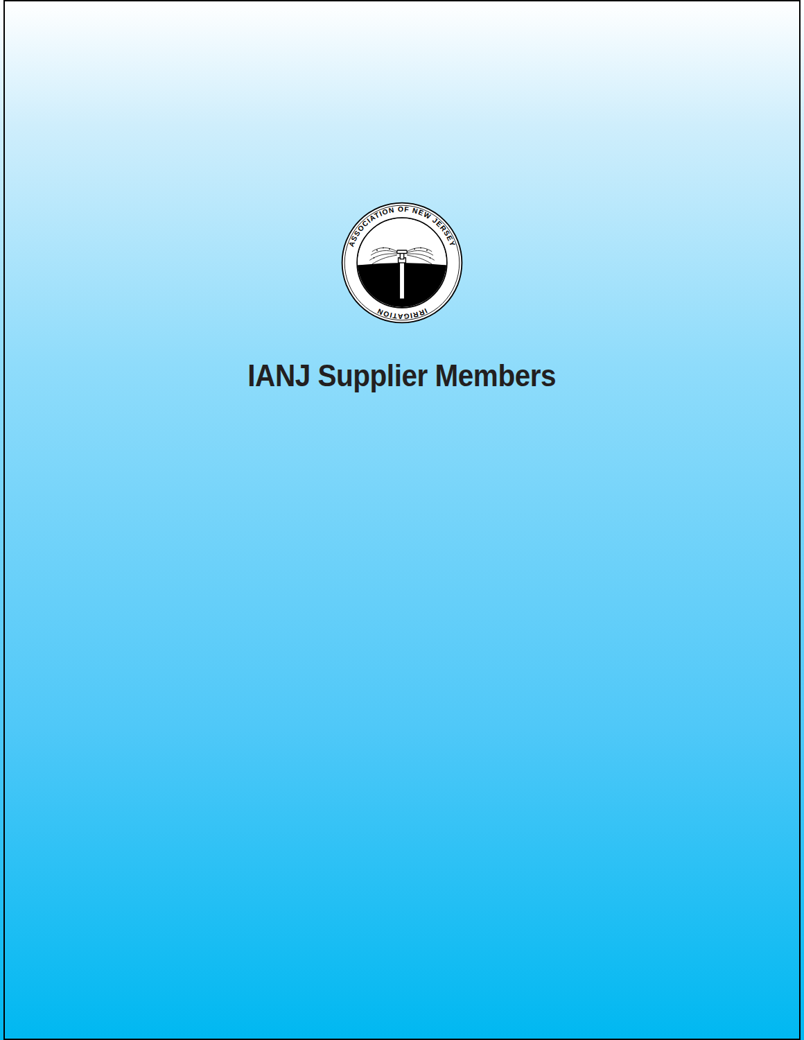ASSOCIATION OF NEW JERSEY IRRIGATION
IANJ Supplier Members